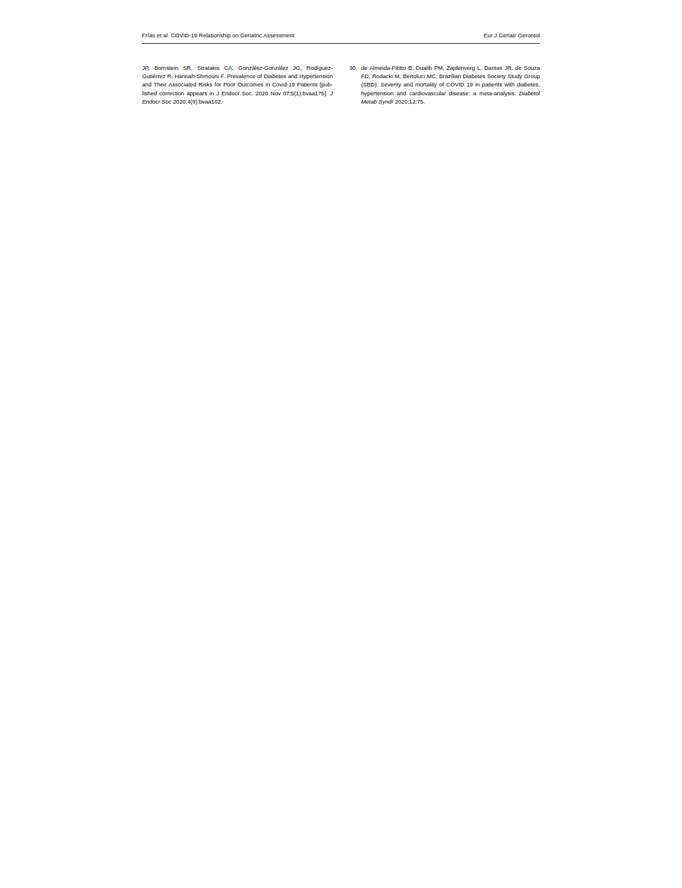Frías et al. COVID-19 Relationship on Geriatric Assessment
Eur J Geriatr Gerontol
JP, Bornstein SR, Stratakis CA, González-González JG, Rodíguez-Gutiérrez R, Hannah-Shmouni F. Prevalence of Diabetes and Hypertension and Their Associated Risks for Poor Outcomes in Covid-19 Patients [published correction appears in J Endocr Soc. 2020 Nov 07;5(1):bvaa175]. J Endocr Soc 2020;4(9):bvaa102.
30. de Almeida-Pititto B, Dualib PM, Zajdenverg L, Dantas JR, de Souza FD, Rodacki M, Bertoluci MC; Brazilian Diabetes Society Study Group (SBD). Severity and mortality of COVID 19 in patients with diabetes, hypertension and cardiovascular disease: a meta-analysis. Diabetol Metab Syndr 2020;12:75.